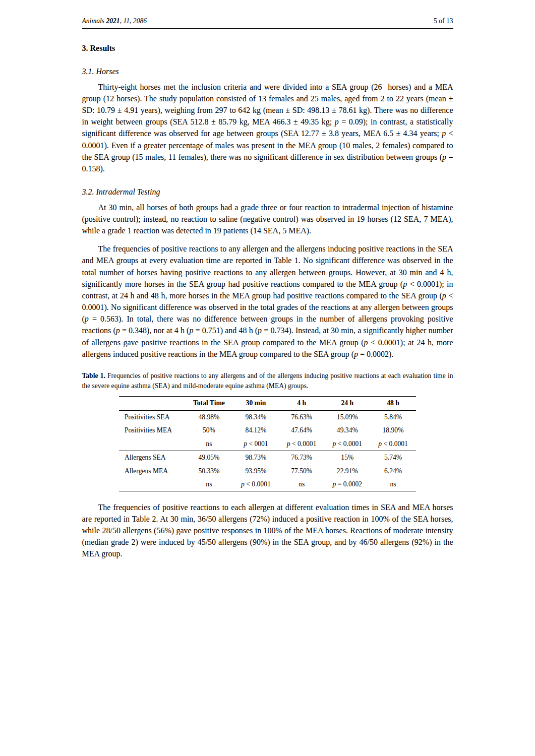Animals 2021, 11, 2086 5 of 13
3. Results
3.1. Horses
Thirty-eight horses met the inclusion criteria and were divided into a SEA group (26 horses) and a MEA group (12 horses). The study population consisted of 13 females and 25 males, aged from 2 to 22 years (mean ± SD: 10.79 ± 4.91 years), weighing from 297 to 642 kg (mean ± SD: 498.13 ± 78.61 kg). There was no difference in weight between groups (SEA 512.8 ± 85.79 kg, MEA 466.3 ± 49.35 kg; p = 0.09); in contrast, a statistically significant difference was observed for age between groups (SEA 12.77 ± 3.8 years, MEA 6.5 ± 4.34 years; p < 0.0001). Even if a greater percentage of males was present in the MEA group (10 males, 2 females) compared to the SEA group (15 males, 11 females), there was no significant difference in sex distribution between groups (p = 0.158).
3.2. Intradermal Testing
At 30 min, all horses of both groups had a grade three or four reaction to intradermal injection of histamine (positive control); instead, no reaction to saline (negative control) was observed in 19 horses (12 SEA, 7 MEA), while a grade 1 reaction was detected in 19 patients (14 SEA, 5 MEA).
The frequencies of positive reactions to any allergen and the allergens inducing positive reactions in the SEA and MEA groups at every evaluation time are reported in Table 1. No significant difference was observed in the total number of horses having positive reactions to any allergen between groups. However, at 30 min and 4 h, significantly more horses in the SEA group had positive reactions compared to the MEA group (p < 0.0001); in contrast, at 24 h and 48 h, more horses in the MEA group had positive reactions compared to the SEA group (p < 0.0001). No significant difference was observed in the total grades of the reactions at any allergen between groups (p = 0.563). In total, there was no difference between groups in the number of allergens provoking positive reactions (p = 0.348), nor at 4 h (p = 0.751) and 48 h (p = 0.734). Instead, at 30 min, a significantly higher number of allergens gave positive reactions in the SEA group compared to the MEA group (p < 0.0001); at 24 h, more allergens induced positive reactions in the MEA group compared to the SEA group (p = 0.0002).
Table 1. Frequencies of positive reactions to any allergens and of the allergens inducing positive reactions at each evaluation time in the severe equine asthma (SEA) and mild-moderate equine asthma (MEA) groups.
| | Total Time | 30 min | 4 h | 24 h | 48 h |
| --- | --- | --- | --- | --- | --- |
| Positivities SEA | 48.98% | 98.34% | 76.63% | 15.09% | 5.84% |
| Positivities MEA | 50% | 84.12% | 47.64% | 49.34% | 18.90% |
| | ns | p < 0001 | p < 0.0001 | p < 0.0001 | p < 0.0001 |
| Allergens SEA | 49.05% | 98.73% | 76.73% | 15% | 5.74% |
| Allergens MEA | 50.33% | 93.95% | 77.50% | 22.91% | 6.24% |
| | ns | p < 0.0001 | ns | p = 0.0002 | ns |
The frequencies of positive reactions to each allergen at different evaluation times in SEA and MEA horses are reported in Table 2. At 30 min, 36/50 allergens (72%) induced a positive reaction in 100% of the SEA horses, while 28/50 allergens (56%) gave positive responses in 100% of the MEA horses. Reactions of moderate intensity (median grade 2) were induced by 45/50 allergens (90%) in the SEA group, and by 46/50 allergens (92%) in the MEA group.